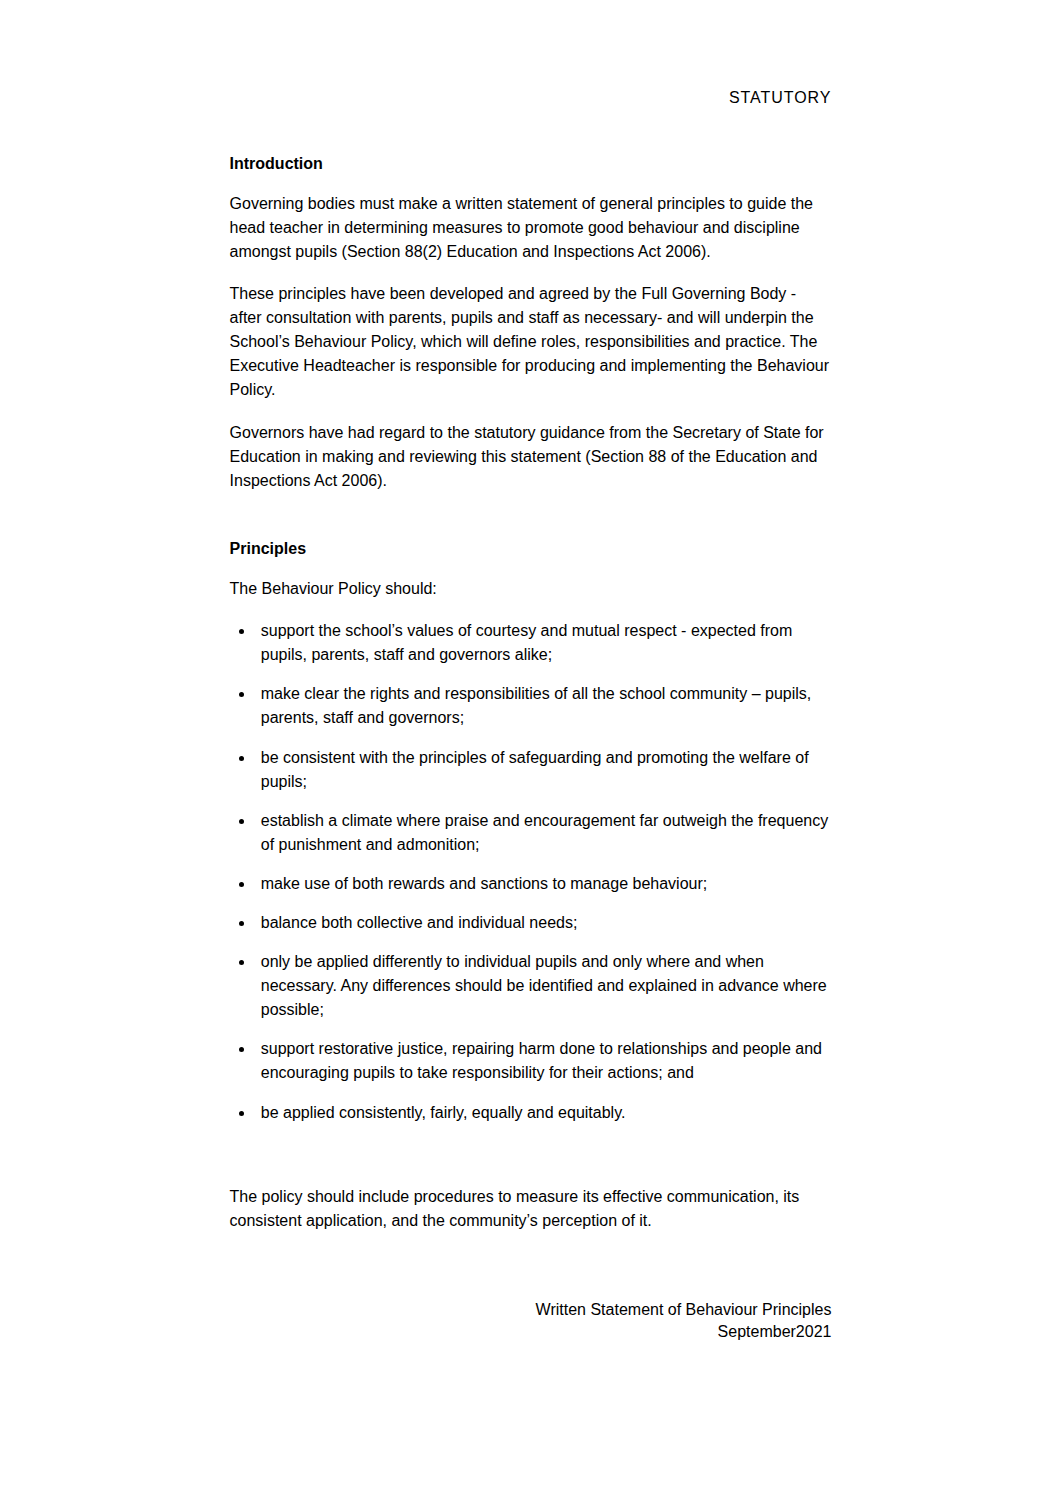STATUTORY
Introduction
Governing bodies must make a written statement of general principles to guide the head teacher in determining measures to promote good behaviour and discipline amongst pupils (Section 88(2) Education and Inspections Act 2006).
These principles have been developed and agreed by the Full Governing Body - after consultation with parents, pupils and staff as necessary- and will underpin the School’s Behaviour Policy, which will define roles, responsibilities and practice. The Executive Headteacher is responsible for producing and implementing the Behaviour Policy.
Governors have had regard to the statutory guidance from the Secretary of State for Education in making and reviewing this statement (Section 88 of the Education and Inspections Act 2006).
Principles
The Behaviour Policy should:
support the school’s values of courtesy and mutual respect - expected from pupils, parents, staff and governors alike;
make clear the rights and responsibilities of all the school community – pupils, parents, staff and governors;
be consistent with the principles of safeguarding and promoting the welfare of pupils;
establish a climate where praise and encouragement far outweigh the frequency of punishment and admonition;
make use of both rewards and sanctions to manage behaviour;
balance both collective and individual needs;
only be applied differently to individual pupils and only where and when necessary. Any differences should be identified and explained in advance where possible;
support restorative justice, repairing harm done to relationships and people and encouraging pupils to take responsibility for their actions; and
be applied consistently, fairly, equally and equitably.
The policy should include procedures to measure its effective communication, its consistent application, and the community’s perception of it.
Written Statement of Behaviour Principles
September2021